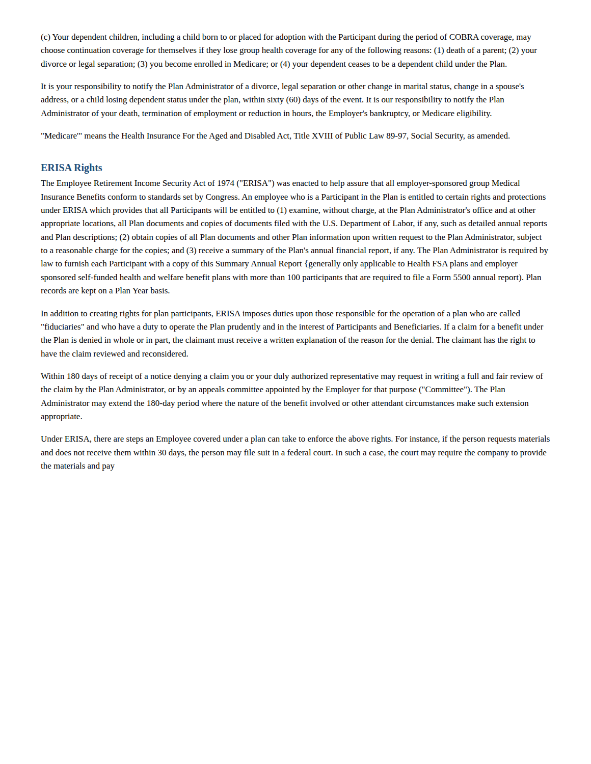(c) Your dependent children, including a child born to or placed for adoption with the Participant during the period of COBRA coverage, may choose continuation coverage for themselves if they lose group health coverage for any of the following reasons: (1) death of a parent; (2) your divorce or legal separation; (3) you become enrolled in Medicare; or (4) your dependent ceases to be a dependent child under the Plan.
It is your responsibility to notify the Plan Administrator of a divorce, legal separation or other change in marital status, change in a spouse's address, or a child losing dependent status under the plan, within sixty (60) days of the event. It is our responsibility to notify the Plan Administrator of your death, termination of employment or reduction in hours, the Employer's bankruptcy, or Medicare eligibility.
"Medicare'" means the Health Insurance For the Aged and Disabled Act, Title XVIII of Public Law 89-97, Social Security, as amended.
ERISA Rights
The Employee Retirement Income Security Act of 1974 ("ERISA") was enacted to help assure that all employer-sponsored group Medical Insurance Benefits conform to standards set by Congress. An employee who is a Participant in the Plan is entitled to certain rights and protections under ERISA which provides that all Participants will be entitled to (1) examine, without charge, at the Plan Administrator's office and at other appropriate locations, all Plan documents and copies of documents filed with the U.S. Department of Labor, if any, such as detailed annual reports and Plan descriptions; (2) obtain copies of all Plan documents and other Plan information upon written request to the Plan Administrator, subject to a reasonable charge for the copies; and (3) receive a summary of the Plan's annual financial report, if any. The Plan Administrator is required by law to furnish each Participant with a copy of this Summary Annual Report {generally only applicable to Health FSA plans and employer sponsored self-funded health and welfare benefit plans with more than 100 participants that are required to file a Form 5500 annual report). Plan records are kept on a Plan Year basis.
In addition to creating rights for plan participants, ERISA imposes duties upon those responsible for the operation of a plan who are called "fiduciaries" and who have a duty to operate the Plan prudently and in the interest of Participants and Beneficiaries. If a claim for a benefit under the Plan is denied in whole or in part, the claimant must receive a written explanation of the reason for the denial. The claimant has the right to have the claim reviewed and reconsidered.
Within 180 days of receipt of a notice denying a claim you or your duly authorized representative may request in writing a full and fair review of the claim by the Plan Administrator, or by an appeals committee appointed by the Employer for that purpose ("Committee"). The Plan Administrator may extend the 180-day period where the nature of the benefit involved or other attendant circumstances make such extension appropriate.
Under ERISA, there are steps an Employee covered under a plan can take to enforce the above rights. For instance, if the person requests materials and does not receive them within 30 days, the person may file suit in a federal court. In such a case, the court may require the company to provide the materials and pay